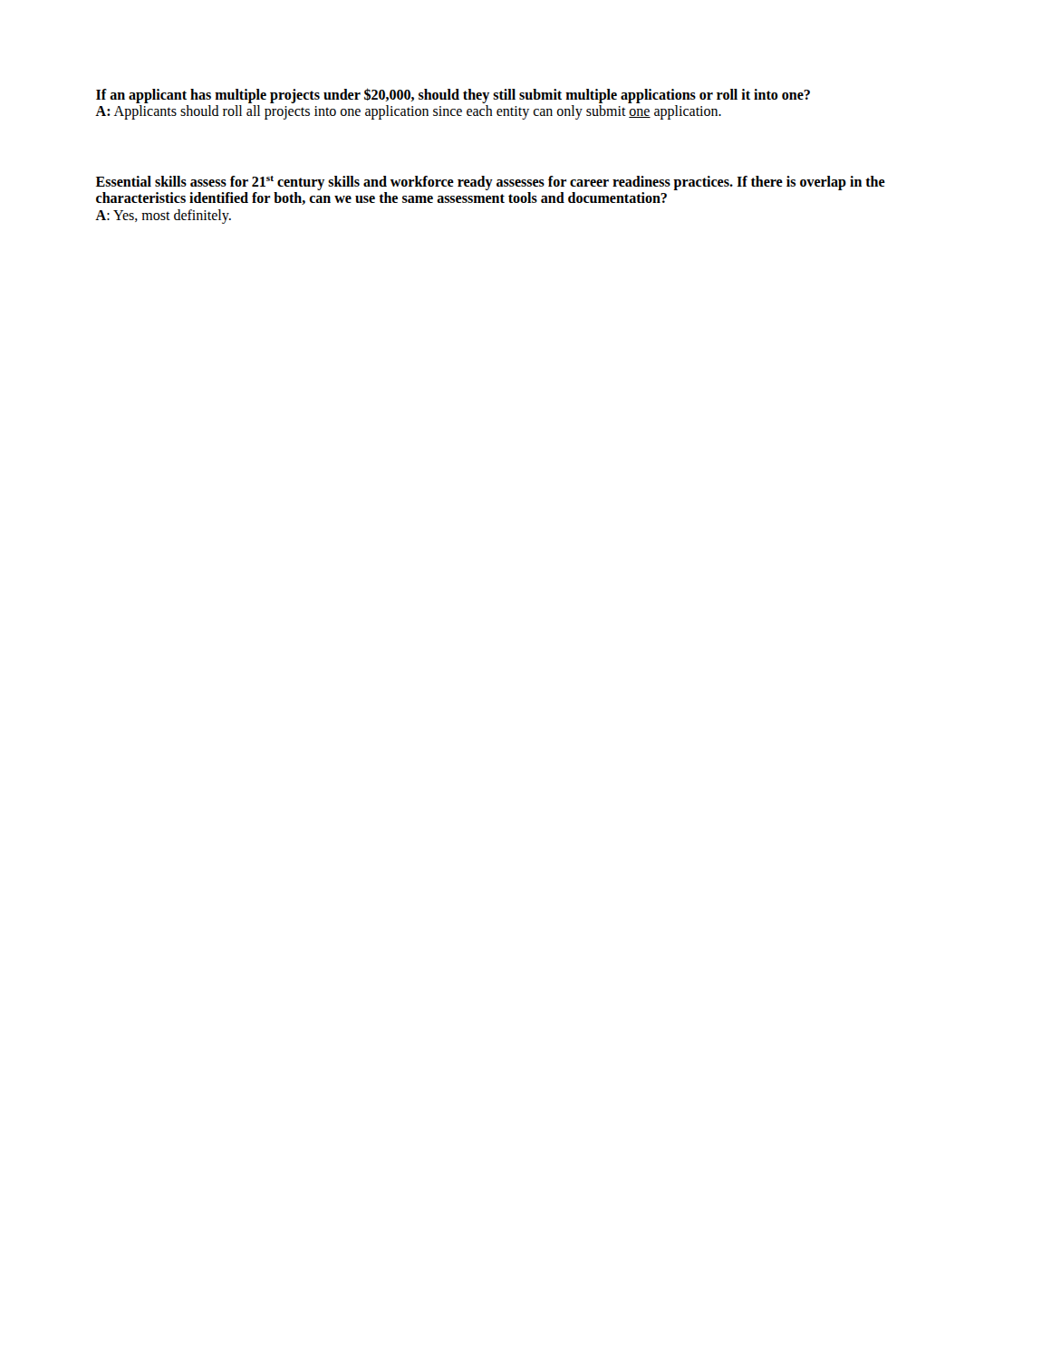If an applicant has multiple projects under $20,000, should they still submit multiple applications or roll it into one?
A: Applicants should roll all projects into one application since each entity can only submit one application.
Essential skills assess for 21st century skills and workforce ready assesses for career readiness practices. If there is overlap in the characteristics identified for both, can we use the same assessment tools and documentation?
A: Yes, most definitely.